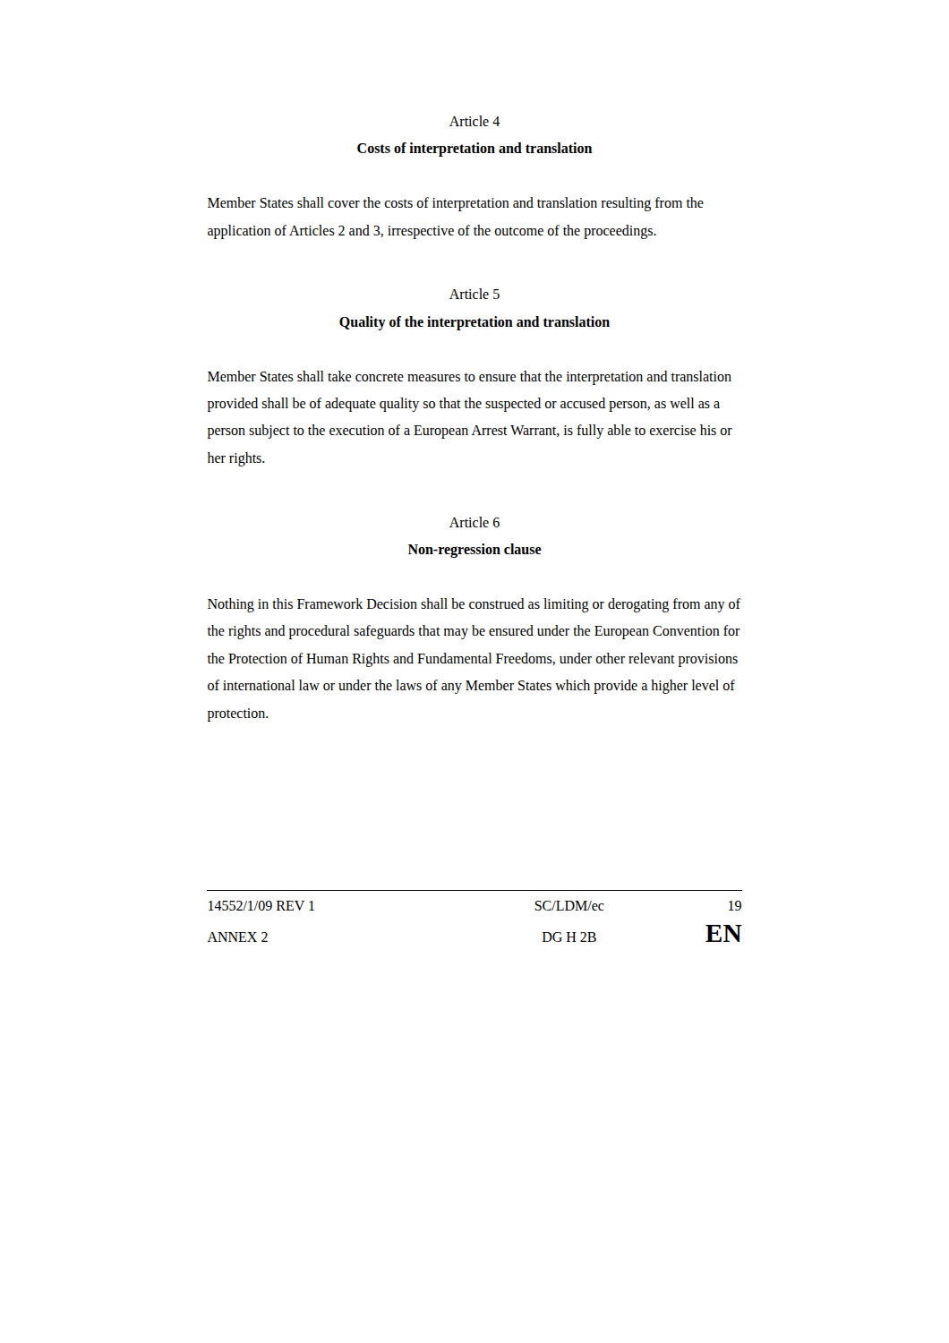Article 4
Costs of interpretation and translation
Member States shall cover the costs of interpretation and translation resulting from the application of Articles 2 and 3, irrespective of the outcome of the proceedings.
Article 5
Quality of the interpretation and translation
Member States shall take concrete measures to ensure that the interpretation and translation provided shall be of adequate quality so that the suspected or accused person, as well as a person subject to the execution of a European Arrest Warrant, is fully able to exercise his or her rights.
Article 6
Non-regression clause
Nothing in this Framework Decision shall be construed as limiting or derogating from any of the rights and procedural safeguards that may be ensured under the European Convention for the Protection of Human Rights and Fundamental Freedoms, under other relevant provisions of international law or under the laws of any Member States which provide a higher level of protection.
14552/1/09 REV 1
SC/LDM/ec
19
ANNEX 2
DG H 2B
EN